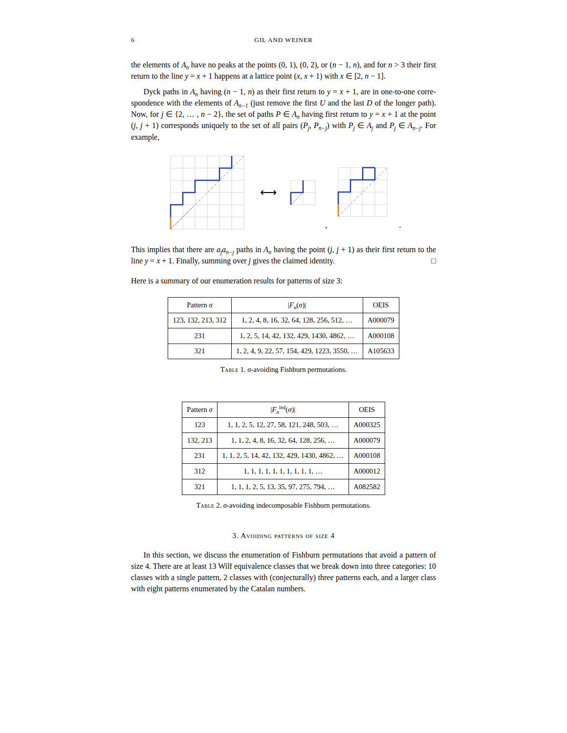6
GIL AND WEINER
the elements of An have no peaks at the points (0, 1), (0, 2), or (n − 1, n), and for n > 3 their first return to the line y = x + 1 happens at a lattice point (x, x + 1) with x ∈ [2, n − 1].
Dyck paths in An having (n − 1, n) as their first return to y = x + 1, are in one-to-one correspondence with the elements of An−1 (just remove the first U and the last D of the longer path). Now, for j ∈ {2, … , n − 2}, the set of paths P ∈ An having first return to y = x + 1 at the point (j, j + 1) corresponds uniquely to the set of all pairs (Pj, Pn−j) with Pj ∈ Aj and Pj ∈ An−j. For example,
⟷ , .
This implies that there are ajan−j paths in An having the point (j, j + 1) as their first return to the line y = x + 1. Finally, summing over j gives the claimed identity.□
Here is a summary of our enumeration results for patterns of size 3:
| Pattern σ | / F n ( σ )/ | OEIS |
| --- | --- | --- |
| 123, 132, 213, 312 | 1, 2, 4, 8, 16, 32, 64, 128, 256, 512, … | A000079 |
| 231 | 1, 2, 5, 14, 42, 132, 429, 1430, 4862, … | A000108 |
| 321 | 1, 2, 4, 9, 22, 57, 154, 429, 1223, 3550, … | A105633 |
Table 1. σ-avoiding Fishburn permutations.
| Pattern σ | / F n ind ( σ )/ | OEIS |
| --- | --- | --- |
| 123 | 1, 1, 2, 5, 12, 27, 58, 121, 248, 503, … | A000325 |
| 132, 213 | 1, 1, 2, 4, 8, 16, 32, 64, 128, 256, … | A000079 |
| 231 | 1, 1, 2, 5, 14, 42, 132, 429, 1430, 4862, … | A000108 |
| 312 | 1, 1, 1, 1, 1, 1, 1, 1, 1, 1, … | A000012 |
| 321 | 1, 1, 1, 2, 5, 13, 35, 97, 275, 794, … | A082582 |
Table 2. σ-avoiding indecomposable Fishburn permutations.
3. Avoiding patterns of size 4
In this section, we discuss the enumeration of Fishburn permutations that avoid a pattern of size 4. There are at least 13 Wilf equivalence classes that we break down into three categories: 10 classes with a single pattern, 2 classes with (conjecturally) three patterns each, and a larger class with eight patterns enumerated by the Catalan numbers.